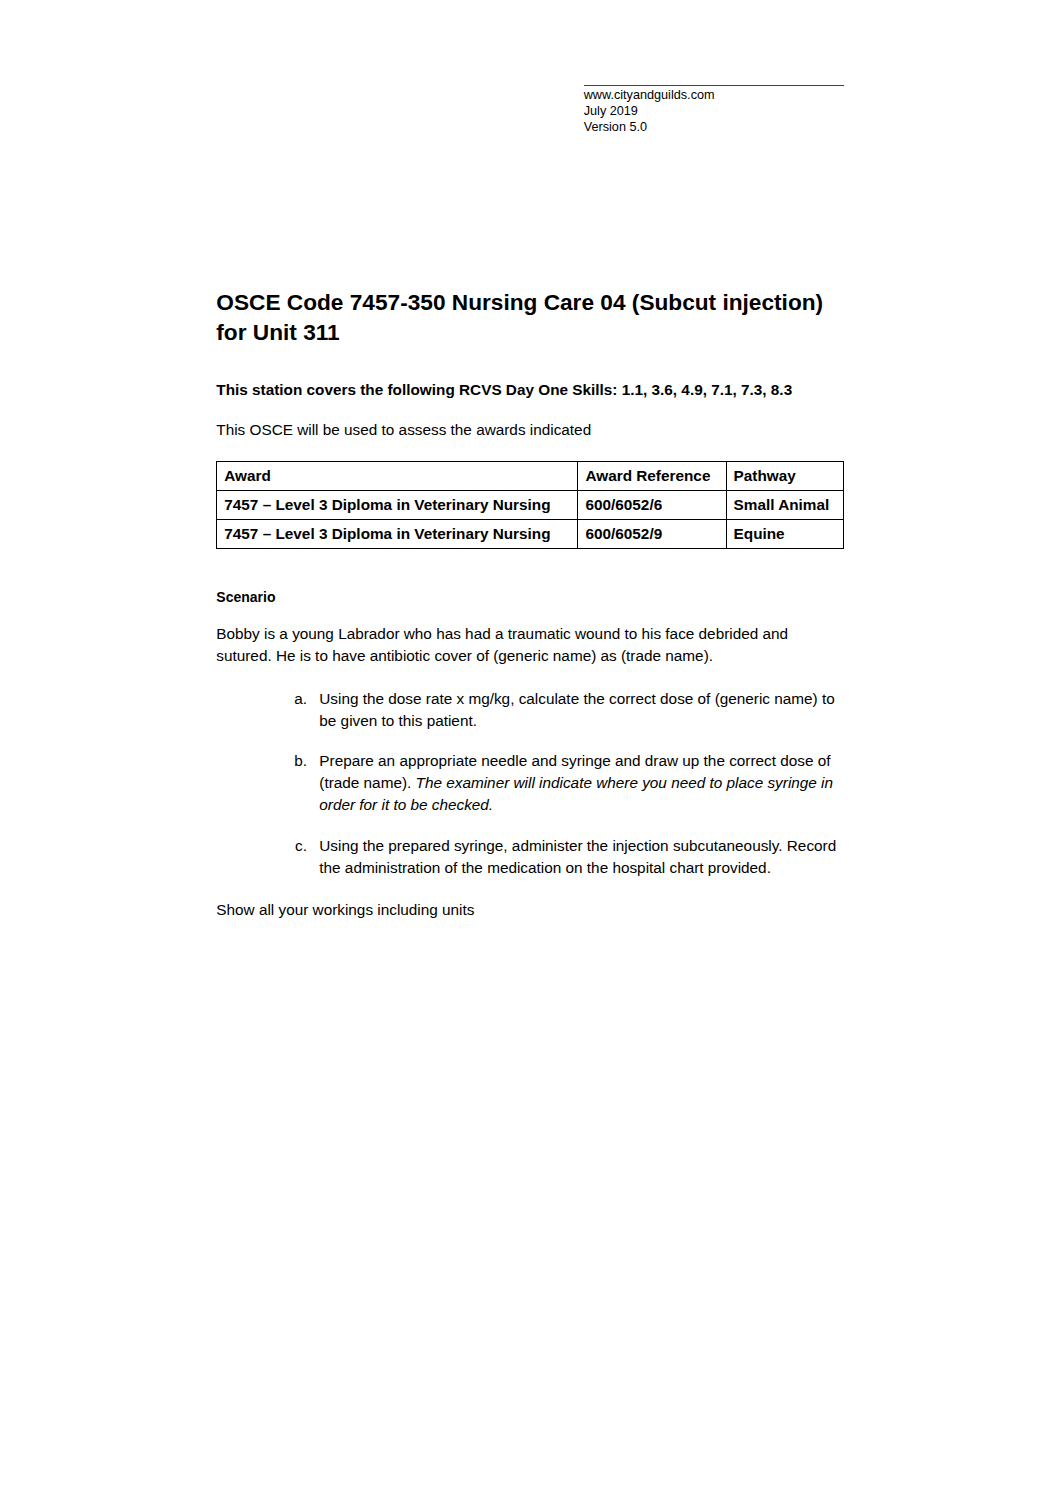www.cityandguilds.com
July 2019
Version 5.0
OSCE Code 7457-350 Nursing Care 04 (Subcut injection) for Unit 311
This station covers the following RCVS Day One Skills: 1.1, 3.6, 4.9, 7.1, 7.3, 8.3
This OSCE will be used to assess the awards indicated
| Award | Award Reference | Pathway |
| --- | --- | --- |
| 7457 – Level 3 Diploma in Veterinary Nursing | 600/6052/6 | Small Animal |
| 7457 – Level 3 Diploma in Veterinary Nursing | 600/6052/9 | Equine |
Scenario
Bobby is a young Labrador who has had a traumatic wound to his face debrided and sutured. He is to have antibiotic cover of (generic name) as (trade name).
Using the dose rate x mg/kg, calculate the correct dose of (generic name) to be given to this patient.
Prepare an appropriate needle and syringe and draw up the correct dose of (trade name). The examiner will indicate where you need to place syringe in order for it to be checked.
Using the prepared syringe, administer the injection subcutaneously. Record the administration of the medication on the hospital chart provided.
Show all your workings including units